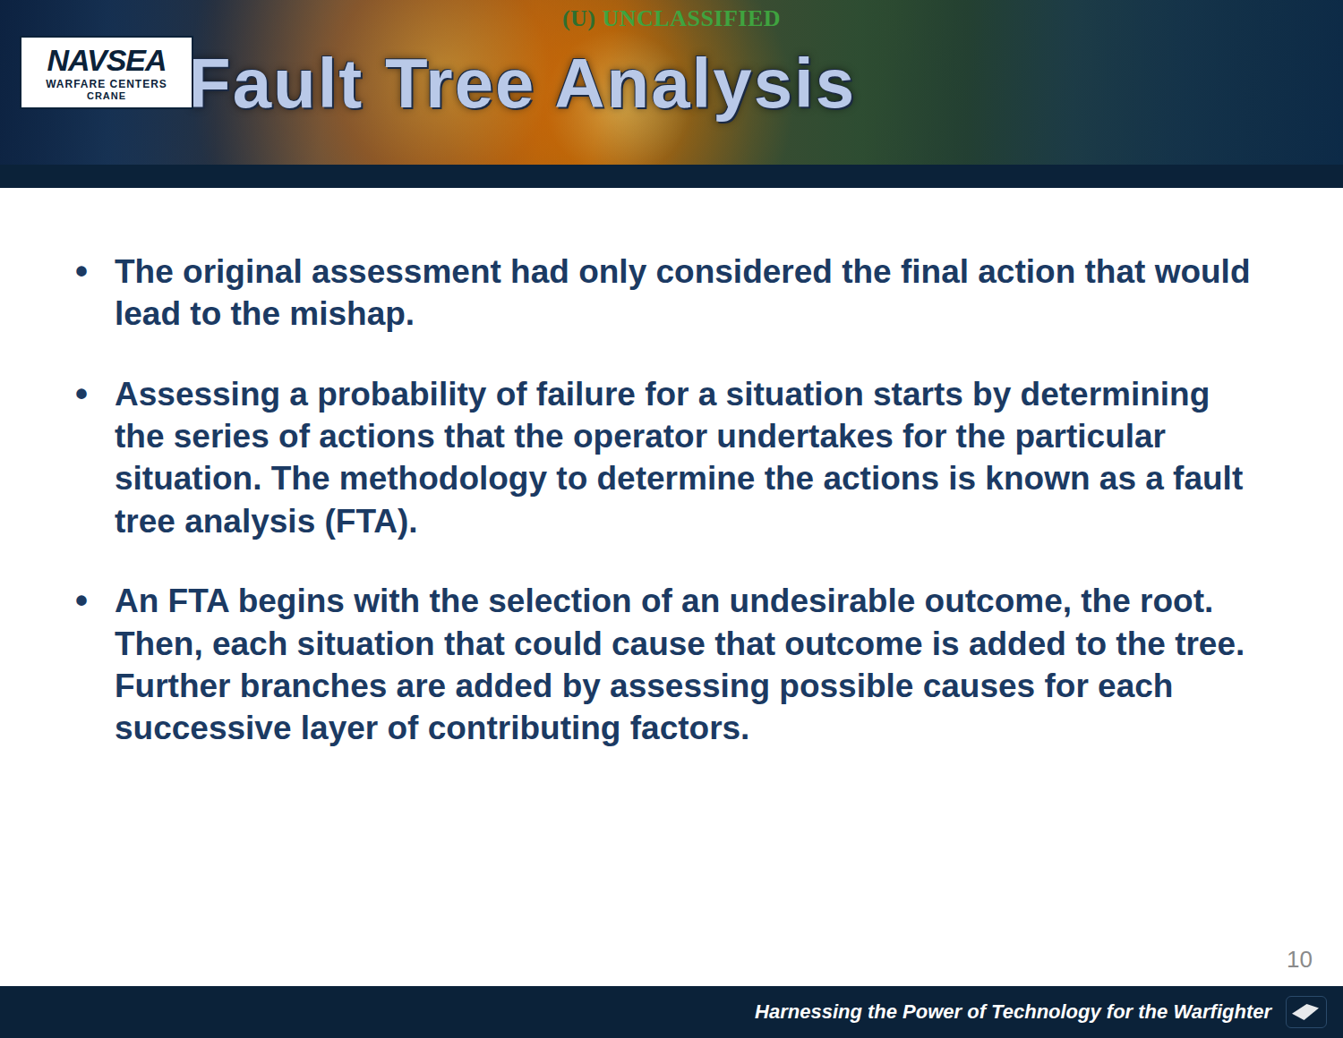(U) UNCLASSIFIED
Fault Tree Analysis
NAVSEA
WARFARE CENTERS
CRANE
The original assessment had only considered the final action that would lead to the mishap.
Assessing a probability of failure for a situation starts by determining the series of actions that the operator undertakes for the particular situation. The methodology to determine the actions is known as a fault tree analysis (FTA).
An FTA begins with the selection of an undesirable outcome, the root. Then, each situation that could cause that outcome is added to the tree. Further branches are added by assessing possible causes for each successive layer of contributing factors.
10
Harnessing the Power of Technology for the Warfighter